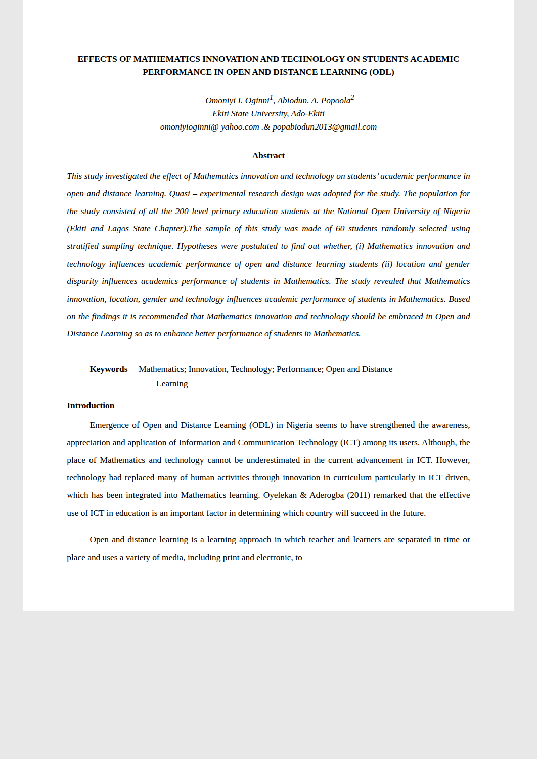Effects of Mathematics Innovation and Technology on Students Academic Performance in Open and Distance Learning (ODL)
Omoniyi I. Oginni1, Abiodun. A. Popoola2
Ekiti State University, Ado-Ekiti
omoniyioginni@ yahoo.com .& popabiodun2013@gmail.com
Abstract
This study investigated the effect of Mathematics innovation and technology on students’ academic performance in open and distance learning. Quasi – experimental research design was adopted for the study. The population for the study consisted of all the 200 level primary education students at the National Open University of Nigeria (Ekiti and Lagos State Chapter).The sample of this study was made of 60 students randomly selected using stratified sampling technique. Hypotheses were postulated to find out whether, (i) Mathematics innovation and technology influences academic performance of open and distance learning students (ii) location and gender disparity influences academics performance of students in Mathematics. The study revealed that Mathematics innovation, location, gender and technology influences academic performance of students in Mathematics. Based on the findings it is recommended that Mathematics innovation and technology should be embraced in Open and Distance Learning so as to enhance better performance of students in Mathematics.
Keywords Mathematics; Innovation, Technology; Performance; Open and DistanceLearning
Introduction
Emergence of Open and Distance Learning (ODL) in Nigeria seems to have strengthened the awareness, appreciation and application of Information and Communication Technology (ICT) among its users. Although, the place of Mathematics and technology cannot be underestimated in the current advancement in ICT. However, technology had replaced many of human activities through innovation in curriculum particularly in ICT driven, which has been integrated into Mathematics learning. Oyelekan & Aderogba (2011) remarked that the effective use of ICT in education is an important factor in determining which country will succeed in the future.
Open and distance learning is a learning approach in which teacher and learners are separated in time or place and uses a variety of media, including print and electronic, to